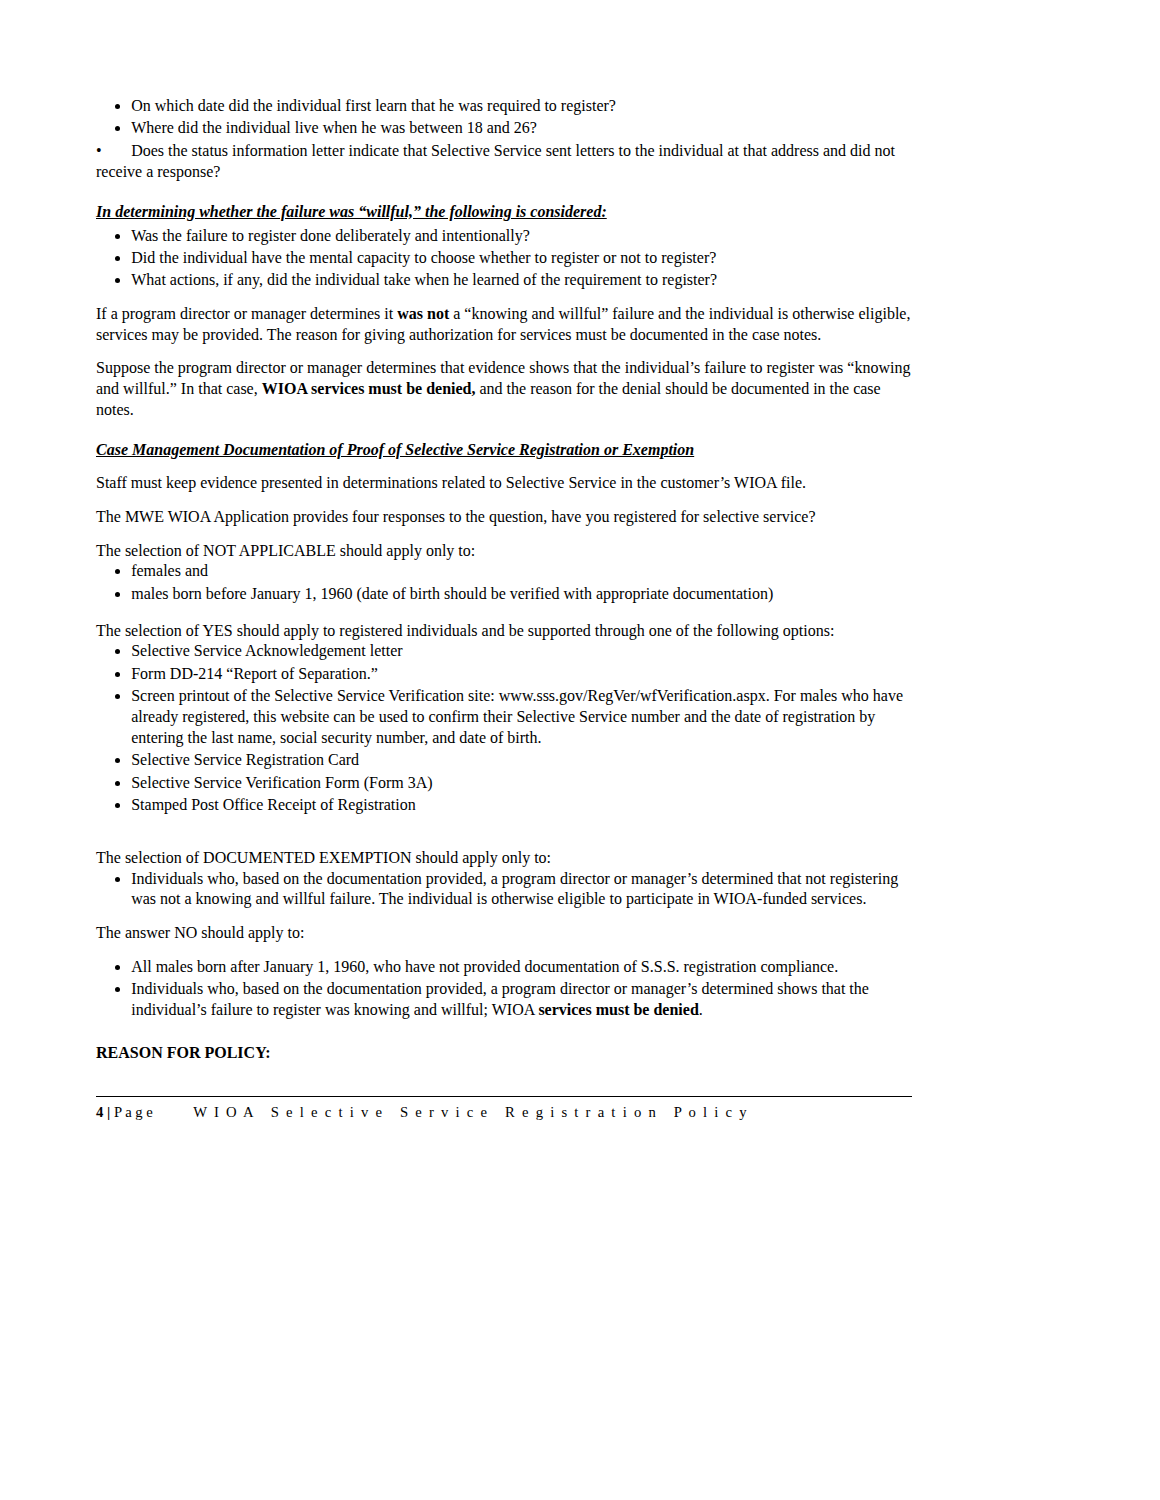On which date did the individual first learn that he was required to register?
Where did the individual live when he was between 18 and 26?
•Does the status information letter indicate that Selective Service sent letters to the individual at that address and did not receive a response?
In determining whether the failure was “willful,” the following is considered:
Was the failure to register done deliberately and intentionally?
Did the individual have the mental capacity to choose whether to register or not to register?
What actions, if any, did the individual take when he learned of the requirement to register?
If a program director or manager determines it was not a “knowing and willful” failure and the individual is otherwise eligible, services may be provided. The reason for giving authorization for services must be documented in the case notes.
Suppose the program director or manager determines that evidence shows that the individual’s failure to register was “knowing and willful.” In that case, WIOA services must be denied, and the reason for the denial should be documented in the case notes.
Case Management Documentation of Proof of Selective Service Registration or Exemption
Staff must keep evidence presented in determinations related to Selective Service in the customer’s WIOA file.
The MWE WIOA Application provides four responses to the question, have you registered for selective service?
The selection of NOT APPLICABLE should apply only to:
females and
males born before January 1, 1960 (date of birth should be verified with appropriate documentation)
The selection of YES should apply to registered individuals and be supported through one of the following options:
Selective Service Acknowledgement letter
Form DD-214 “Report of Separation.”
Screen printout of the Selective Service Verification site: www.sss.gov/RegVer/wfVerification.aspx. For males who have already registered, this website can be used to confirm their Selective Service number and the date of registration by entering the last name, social security number, and date of birth.
Selective Service Registration Card
Selective Service Verification Form (Form 3A)
Stamped Post Office Receipt of Registration
The selection of DOCUMENTED EXEMPTION should apply only to:
Individuals who, based on the documentation provided, a program director or manager’s determined that not registering was not a knowing and willful failure. The individual is otherwise eligible to participate in WIOA-funded services.
The answer NO should apply to:
All males born after January 1, 1960, who have not provided documentation of S.S.S. registration compliance.
Individuals who, based on the documentation provided, a program director or manager’s determined shows that the individual’s failure to register was knowing and willful; WIOA services must be denied.
REASON FOR POLICY:
4 | P a g e W I O A S e l e c t i v e S e r v i c e R e g i s t r a t i o n P o l i c y